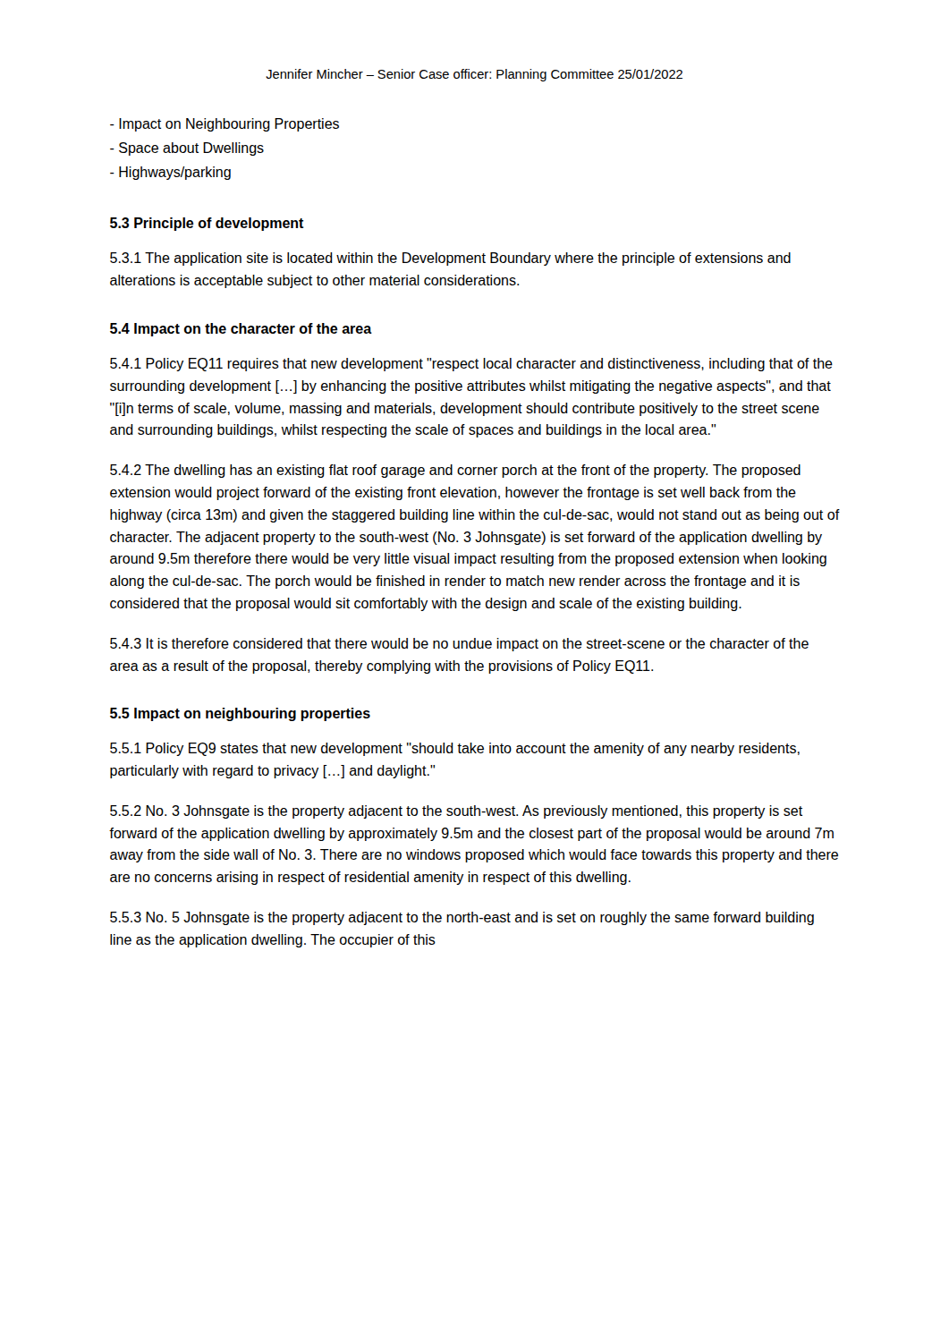Jennifer Mincher – Senior Case officer: Planning Committee 25/01/2022
- Impact on Neighbouring Properties
- Space about Dwellings
- Highways/parking
5.3 Principle of development
5.3.1 The application site is located within the Development Boundary where the principle of extensions and alterations is acceptable subject to other material considerations.
5.4 Impact on the character of the area
5.4.1 Policy EQ11 requires that new development "respect local character and distinctiveness, including that of the surrounding development […] by enhancing the positive attributes whilst mitigating the negative aspects", and that "[i]n terms of scale, volume, massing and materials, development should contribute positively to the street scene and surrounding buildings, whilst respecting the scale of spaces and buildings in the local area."
5.4.2 The dwelling has an existing flat roof garage and corner porch at the front of the property. The proposed extension would project forward of the existing front elevation, however the frontage is set well back from the highway (circa 13m) and given the staggered building line within the cul-de-sac, would not stand out as being out of character. The adjacent property to the south-west (No. 3 Johnsgate) is set forward of the application dwelling by around 9.5m therefore there would be very little visual impact resulting from the proposed extension when looking along the cul-de-sac. The porch would be finished in render to match new render across the frontage and it is considered that the proposal would sit comfortably with the design and scale of the existing building.
5.4.3 It is therefore considered that there would be no undue impact on the street-scene or the character of the area as a result of the proposal, thereby complying with the provisions of Policy EQ11.
5.5 Impact on neighbouring properties
5.5.1 Policy EQ9 states that new development "should take into account the amenity of any nearby residents, particularly with regard to privacy […] and daylight."
5.5.2 No. 3 Johnsgate is the property adjacent to the south-west. As previously mentioned, this property is set forward of the application dwelling by approximately 9.5m and the closest part of the proposal would be around 7m away from the side wall of No. 3. There are no windows proposed which would face towards this property and there are no concerns arising in respect of residential amenity in respect of this dwelling.
5.5.3 No. 5 Johnsgate is the property adjacent to the north-east and is set on roughly the same forward building line as the application dwelling. The occupier of this